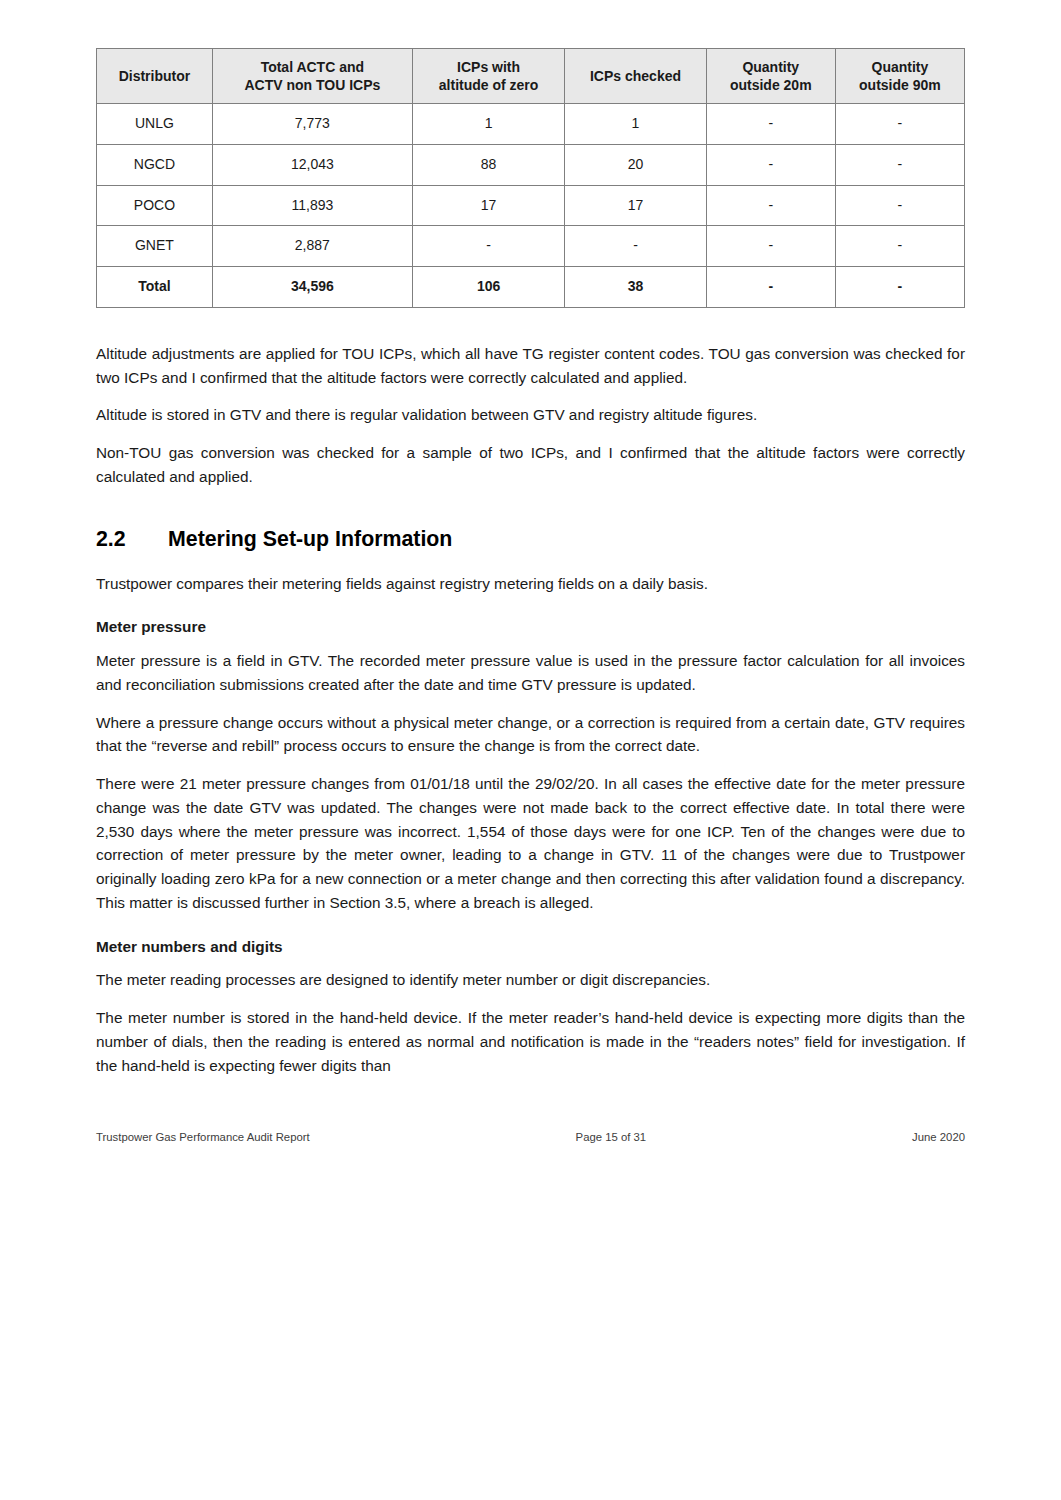| Distributor | Total ACTC and ACTV non TOU ICPs | ICPs with altitude of zero | ICPs checked | Quantity outside 20m | Quantity outside 90m |
| --- | --- | --- | --- | --- | --- |
| UNLG | 7,773 | 1 | 1 | - | - |
| NGCD | 12,043 | 88 | 20 | - | - |
| POCO | 11,893 | 17 | 17 | - | - |
| GNET | 2,887 | - | - | - | - |
| Total | 34,596 | 106 | 38 | - | - |
Altitude adjustments are applied for TOU ICPs, which all have TG register content codes. TOU gas conversion was checked for two ICPs and I confirmed that the altitude factors were correctly calculated and applied.
Altitude is stored in GTV and there is regular validation between GTV and registry altitude figures.
Non-TOU gas conversion was checked for a sample of two ICPs, and I confirmed that the altitude factors were correctly calculated and applied.
2.2 Metering Set-up Information
Trustpower compares their metering fields against registry metering fields on a daily basis.
Meter pressure
Meter pressure is a field in GTV. The recorded meter pressure value is used in the pressure factor calculation for all invoices and reconciliation submissions created after the date and time GTV pressure is updated.
Where a pressure change occurs without a physical meter change, or a correction is required from a certain date, GTV requires that the “reverse and rebill” process occurs to ensure the change is from the correct date.
There were 21 meter pressure changes from 01/01/18 until the 29/02/20. In all cases the effective date for the meter pressure change was the date GTV was updated. The changes were not made back to the correct effective date. In total there were 2,530 days where the meter pressure was incorrect. 1,554 of those days were for one ICP. Ten of the changes were due to correction of meter pressure by the meter owner, leading to a change in GTV. 11 of the changes were due to Trustpower originally loading zero kPa for a new connection or a meter change and then correcting this after validation found a discrepancy. This matter is discussed further in Section 3.5, where a breach is alleged.
Meter numbers and digits
The meter reading processes are designed to identify meter number or digit discrepancies.
The meter number is stored in the hand-held device. If the meter reader’s hand-held device is expecting more digits than the number of dials, then the reading is entered as normal and notification is made in the “readers notes” field for investigation. If the hand-held is expecting fewer digits than
Trustpower Gas Performance Audit Report Page 15 of 31 June 2020